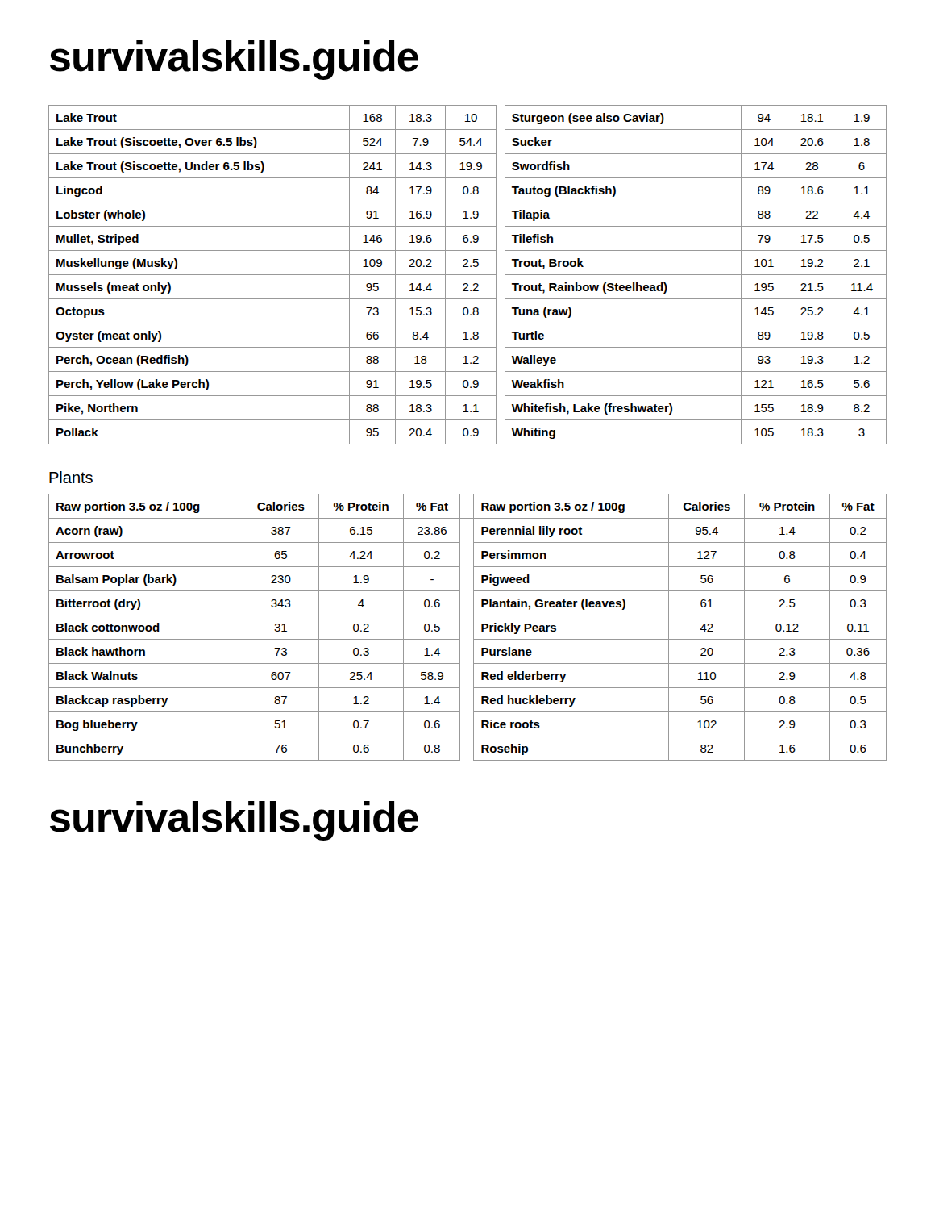survivalskills.guide
| Lake Trout | 168 | 18.3 | 10 | | Sturgeon (see also Caviar) | 94 | 18.1 | 1.9 |
| Lake Trout (Siscoette, Over 6.5 lbs) | 524 | 7.9 | 54.4 | | Sucker | 104 | 20.6 | 1.8 |
| Lake Trout (Siscoette, Under 6.5 lbs) | 241 | 14.3 | 19.9 | | Swordfish | 174 | 28 | 6 |
| Lingcod | 84 | 17.9 | 0.8 | | Tautog (Blackfish) | 89 | 18.6 | 1.1 |
| Lobster (whole) | 91 | 16.9 | 1.9 | | Tilapia | 88 | 22 | 4.4 |
| Mullet, Striped | 146 | 19.6 | 6.9 | | Tilefish | 79 | 17.5 | 0.5 |
| Muskellunge (Musky) | 109 | 20.2 | 2.5 | | Trout, Brook | 101 | 19.2 | 2.1 |
| Mussels (meat only) | 95 | 14.4 | 2.2 | | Trout, Rainbow (Steelhead) | 195 | 21.5 | 11.4 |
| Octopus | 73 | 15.3 | 0.8 | | Tuna (raw) | 145 | 25.2 | 4.1 |
| Oyster (meat only) | 66 | 8.4 | 1.8 | | Turtle | 89 | 19.8 | 0.5 |
| Perch, Ocean (Redfish) | 88 | 18 | 1.2 | | Walleye | 93 | 19.3 | 1.2 |
| Perch, Yellow (Lake Perch) | 91 | 19.5 | 0.9 | | Weakfish | 121 | 16.5 | 5.6 |
| Pike, Northern | 88 | 18.3 | 1.1 | | Whitefish, Lake (freshwater) | 155 | 18.9 | 8.2 |
| Pollack | 95 | 20.4 | 0.9 | | Whiting | 105 | 18.3 | 3 |
Plants
| Raw portion 3.5 oz / 100g | Calories | % Protein | % Fat | | Raw portion 3.5 oz / 100g | Calories | % Protein | % Fat |
| --- | --- | --- | --- | --- | --- | --- | --- | --- |
| Acorn (raw) | 387 | 6.15 | 23.86 | | Perennial lily root | 95.4 | 1.4 | 0.2 |
| Arrowroot | 65 | 4.24 | 0.2 | | Persimmon | 127 | 0.8 | 0.4 |
| Balsam Poplar (bark) | 230 | 1.9 | - | | Pigweed | 56 | 6 | 0.9 |
| Bitterroot (dry) | 343 | 4 | 0.6 | | Plantain, Greater (leaves) | 61 | 2.5 | 0.3 |
| Black cottonwood | 31 | 0.2 | 0.5 | | Prickly Pears | 42 | 0.12 | 0.11 |
| Black hawthorn | 73 | 0.3 | 1.4 | | Purslane | 20 | 2.3 | 0.36 |
| Black Walnuts | 607 | 25.4 | 58.9 | | Red elderberry | 110 | 2.9 | 4.8 |
| Blackcap raspberry | 87 | 1.2 | 1.4 | | Red huckleberry | 56 | 0.8 | 0.5 |
| Bog blueberry | 51 | 0.7 | 0.6 | | Rice roots | 102 | 2.9 | 0.3 |
| Bunchberry | 76 | 0.6 | 0.8 | | Rosehip | 82 | 1.6 | 0.6 |
survivalskills.guide